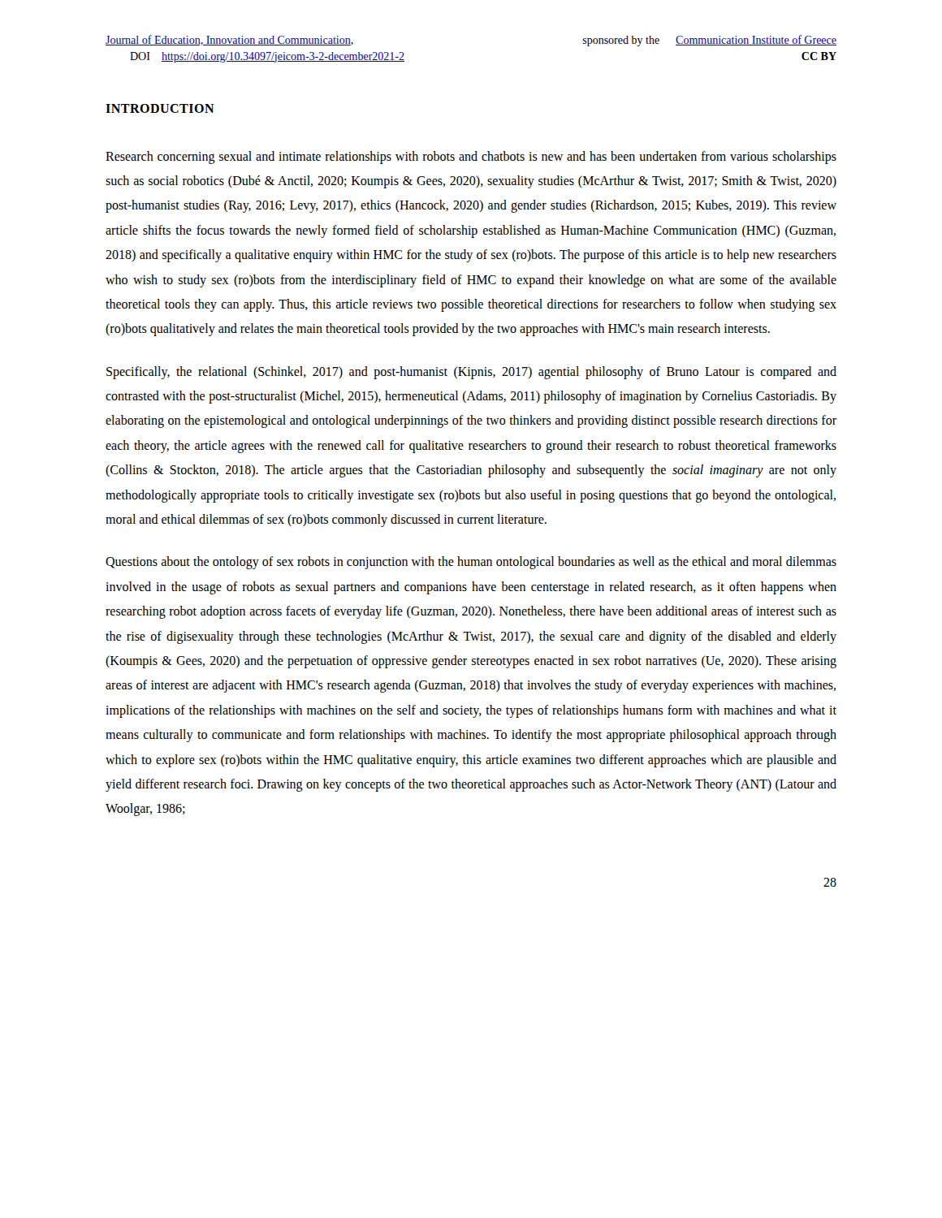Journal of Education, Innovation and Communication, sponsored by the Communication Institute of Greece
DOI https://doi.org/10.34097/jeicom-3-2-december2021-2 CC BY
INTRODUCTION
Research concerning sexual and intimate relationships with robots and chatbots is new and has been undertaken from various scholarships such as social robotics (Dubé & Anctil, 2020; Koumpis & Gees, 2020), sexuality studies (McArthur & Twist, 2017; Smith & Twist, 2020) post-humanist studies (Ray, 2016; Levy, 2017), ethics (Hancock, 2020) and gender studies (Richardson, 2015; Kubes, 2019). This review article shifts the focus towards the newly formed field of scholarship established as Human-Machine Communication (HMC) (Guzman, 2018) and specifically a qualitative enquiry within HMC for the study of sex (ro)bots. The purpose of this article is to help new researchers who wish to study sex (ro)bots from the interdisciplinary field of HMC to expand their knowledge on what are some of the available theoretical tools they can apply. Thus, this article reviews two possible theoretical directions for researchers to follow when studying sex (ro)bots qualitatively and relates the main theoretical tools provided by the two approaches with HMC's main research interests.
Specifically, the relational (Schinkel, 2017) and post-humanist (Kipnis, 2017) agential philosophy of Bruno Latour is compared and contrasted with the post-structuralist (Michel, 2015), hermeneutical (Adams, 2011) philosophy of imagination by Cornelius Castoriadis. By elaborating on the epistemological and ontological underpinnings of the two thinkers and providing distinct possible research directions for each theory, the article agrees with the renewed call for qualitative researchers to ground their research to robust theoretical frameworks (Collins & Stockton, 2018). The article argues that the Castoriadian philosophy and subsequently the social imaginary are not only methodologically appropriate tools to critically investigate sex (ro)bots but also useful in posing questions that go beyond the ontological, moral and ethical dilemmas of sex (ro)bots commonly discussed in current literature.
Questions about the ontology of sex robots in conjunction with the human ontological boundaries as well as the ethical and moral dilemmas involved in the usage of robots as sexual partners and companions have been centerstage in related research, as it often happens when researching robot adoption across facets of everyday life (Guzman, 2020). Nonetheless, there have been additional areas of interest such as the rise of digisexuality through these technologies (McArthur & Twist, 2017), the sexual care and dignity of the disabled and elderly (Koumpis & Gees, 2020) and the perpetuation of oppressive gender stereotypes enacted in sex robot narratives (Ue, 2020). These arising areas of interest are adjacent with HMC's research agenda (Guzman, 2018) that involves the study of everyday experiences with machines, implications of the relationships with machines on the self and society, the types of relationships humans form with machines and what it means culturally to communicate and form relationships with machines. To identify the most appropriate philosophical approach through which to explore sex (ro)bots within the HMC qualitative enquiry, this article examines two different approaches which are plausible and yield different research foci. Drawing on key concepts of the two theoretical approaches such as Actor-Network Theory (ANT) (Latour and Woolgar, 1986;
28